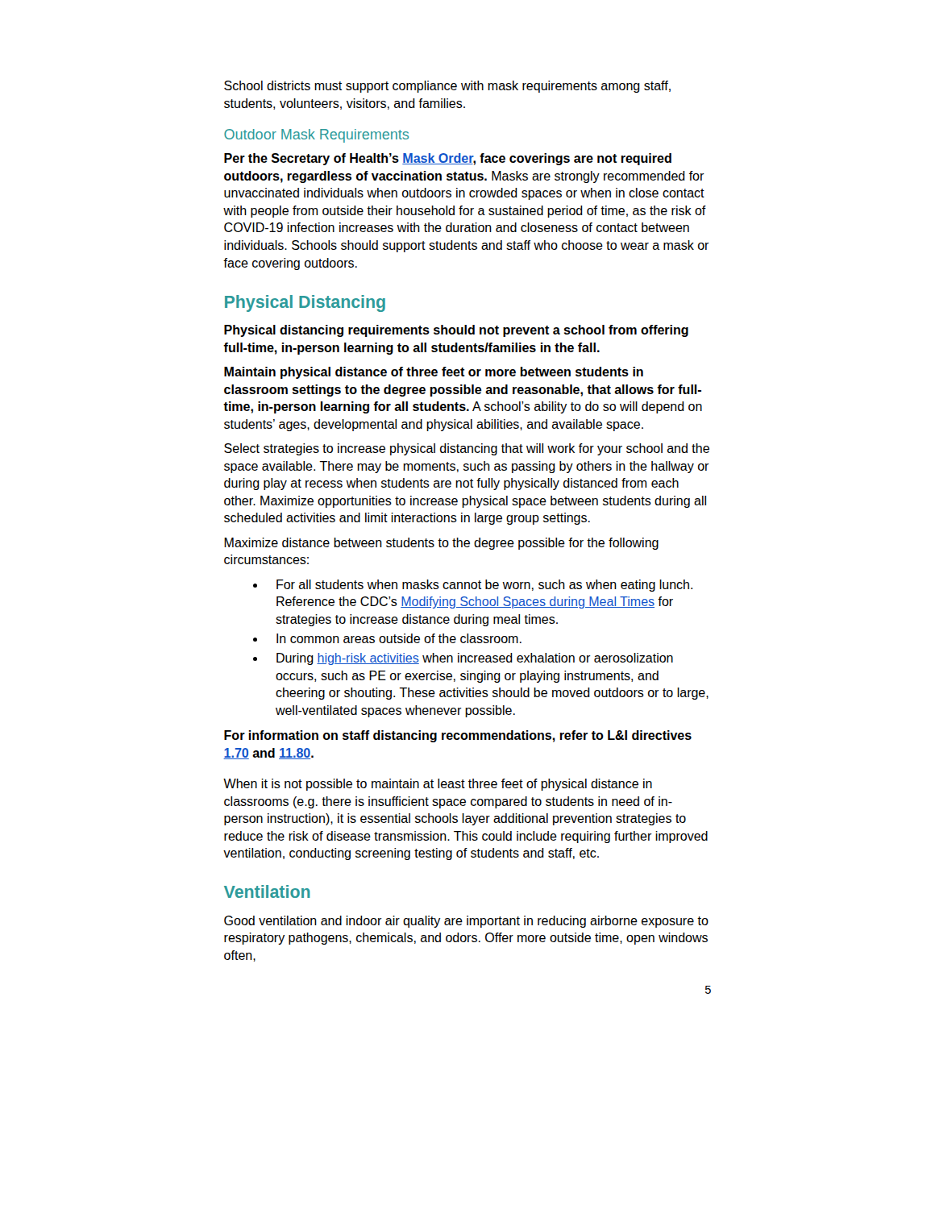School districts must support compliance with mask requirements among staff, students, volunteers, visitors, and families.
Outdoor Mask Requirements
Per the Secretary of Health’s Mask Order, face coverings are not required outdoors, regardless of vaccination status. Masks are strongly recommended for unvaccinated individuals when outdoors in crowded spaces or when in close contact with people from outside their household for a sustained period of time, as the risk of COVID-19 infection increases with the duration and closeness of contact between individuals. Schools should support students and staff who choose to wear a mask or face covering outdoors.
Physical Distancing
Physical distancing requirements should not prevent a school from offering full-time, in-person learning to all students/families in the fall.
Maintain physical distance of three feet or more between students in classroom settings to the degree possible and reasonable, that allows for full-time, in-person learning for all students. A school’s ability to do so will depend on students’ ages, developmental and physical abilities, and available space.
Select strategies to increase physical distancing that will work for your school and the space available. There may be moments, such as passing by others in the hallway or during play at recess when students are not fully physically distanced from each other. Maximize opportunities to increase physical space between students during all scheduled activities and limit interactions in large group settings.
Maximize distance between students to the degree possible for the following circumstances:
For all students when masks cannot be worn, such as when eating lunch. Reference the CDC’s Modifying School Spaces during Meal Times for strategies to increase distance during meal times.
In common areas outside of the classroom.
During high-risk activities when increased exhalation or aerosolization occurs, such as PE or exercise, singing or playing instruments, and cheering or shouting. These activities should be moved outdoors or to large, well-ventilated spaces whenever possible.
For information on staff distancing recommendations, refer to L&I directives 1.70 and 11.80.
When it is not possible to maintain at least three feet of physical distance in classrooms (e.g. there is insufficient space compared to students in need of in-person instruction), it is essential schools layer additional prevention strategies to reduce the risk of disease transmission. This could include requiring further improved ventilation, conducting screening testing of students and staff, etc.
Ventilation
Good ventilation and indoor air quality are important in reducing airborne exposure to respiratory pathogens, chemicals, and odors. Offer more outside time, open windows often,
5